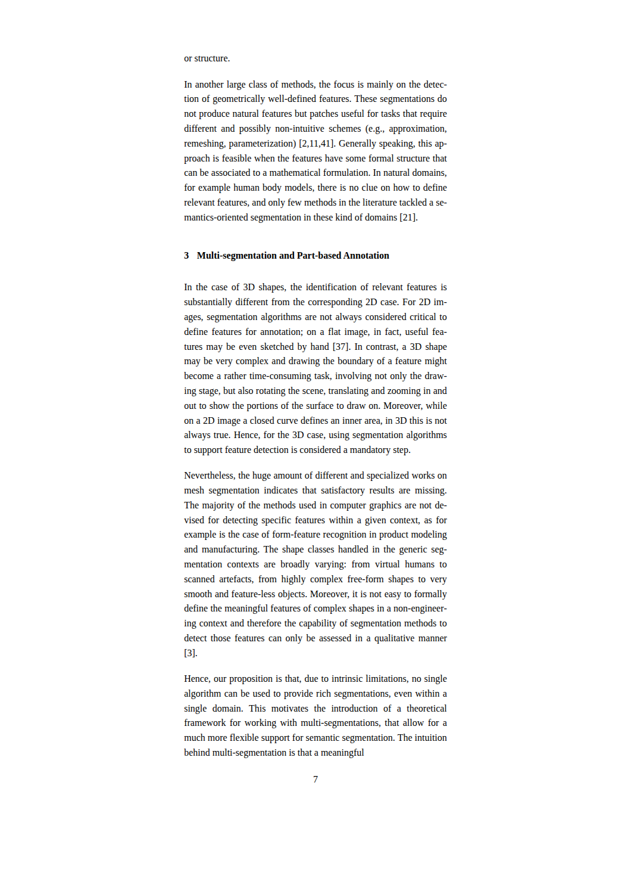or structure.
In another large class of methods, the focus is mainly on the detection of geometrically well-defined features. These segmentations do not produce natural features but patches useful for tasks that require different and possibly non-intuitive schemes (e.g., approximation, remeshing, parameterization) [2,11,41]. Generally speaking, this approach is feasible when the features have some formal structure that can be associated to a mathematical formulation. In natural domains, for example human body models, there is no clue on how to define relevant features, and only few methods in the literature tackled a semantics-oriented segmentation in these kind of domains [21].
3 Multi-segmentation and Part-based Annotation
In the case of 3D shapes, the identification of relevant features is substantially different from the corresponding 2D case. For 2D images, segmentation algorithms are not always considered critical to define features for annotation; on a flat image, in fact, useful features may be even sketched by hand [37]. In contrast, a 3D shape may be very complex and drawing the boundary of a feature might become a rather time-consuming task, involving not only the drawing stage, but also rotating the scene, translating and zooming in and out to show the portions of the surface to draw on. Moreover, while on a 2D image a closed curve defines an inner area, in 3D this is not always true. Hence, for the 3D case, using segmentation algorithms to support feature detection is considered a mandatory step.
Nevertheless, the huge amount of different and specialized works on mesh segmentation indicates that satisfactory results are missing. The majority of the methods used in computer graphics are not devised for detecting specific features within a given context, as for example is the case of form-feature recognition in product modeling and manufacturing. The shape classes handled in the generic segmentation contexts are broadly varying: from virtual humans to scanned artefacts, from highly complex free-form shapes to very smooth and feature-less objects. Moreover, it is not easy to formally define the meaningful features of complex shapes in a non-engineering context and therefore the capability of segmentation methods to detect those features can only be assessed in a qualitative manner [3].
Hence, our proposition is that, due to intrinsic limitations, no single algorithm can be used to provide rich segmentations, even within a single domain. This motivates the introduction of a theoretical framework for working with multi-segmentations, that allow for a much more flexible support for semantic segmentation. The intuition behind multi-segmentation is that a meaningful
7